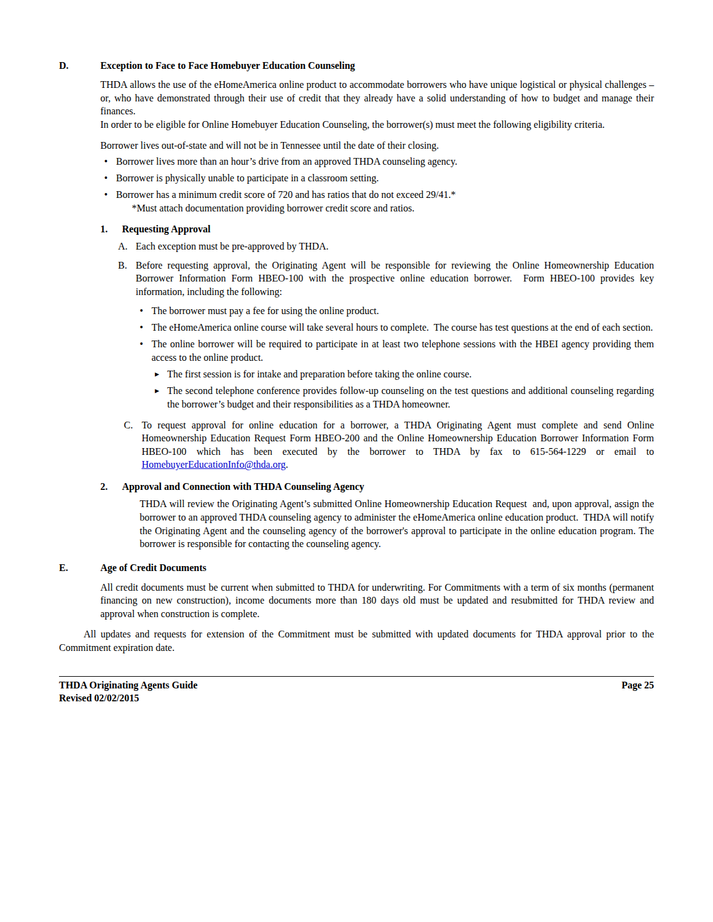D. Exception to Face to Face Homebuyer Education Counseling
THDA allows the use of the eHomeAmerica online product to accommodate borrowers who have unique logistical or physical challenges – or, who have demonstrated through their use of credit that they already have a solid understanding of how to budget and manage their finances.
In order to be eligible for Online Homebuyer Education Counseling, the borrower(s) must meet the following eligibility criteria.
Borrower lives out-of-state and will not be in Tennessee until the date of their closing.
Borrower lives more than an hour’s drive from an approved THDA counseling agency.
Borrower is physically unable to participate in a classroom setting.
Borrower has a minimum credit score of 720 and has ratios that do not exceed 29/41.*
*Must attach documentation providing borrower credit score and ratios.
1. Requesting Approval
A. Each exception must be pre-approved by THDA.
B. Before requesting approval, the Originating Agent will be responsible for reviewing the Online Homeownership Education Borrower Information Form HBEO-100 with the prospective online education borrower. Form HBEO-100 provides key information, including the following:
The borrower must pay a fee for using the online product.
The eHomeAmerica online course will take several hours to complete. The course has test questions at the end of each section.
The online borrower will be required to participate in at least two telephone sessions with the HBEI agency providing them access to the online product.
The first session is for intake and preparation before taking the online course.
The second telephone conference provides follow-up counseling on the test questions and additional counseling regarding the borrower’s budget and their responsibilities as a THDA homeowner.
C. To request approval for online education for a borrower, a THDA Originating Agent must complete and send Online Homeownership Education Request Form HBEO-200 and the Online Homeownership Education Borrower Information Form HBEO-100 which has been executed by the borrower to THDA by fax to 615-564-1229 or email to HomebuyerEducationInfo@thda.org.
2. Approval and Connection with THDA Counseling Agency
THDA will review the Originating Agent’s submitted Online Homeownership Education Request and, upon approval, assign the borrower to an approved THDA counseling agency to administer the eHomeAmerica online education product. THDA will notify the Originating Agent and the counseling agency of the borrower's approval to participate in the online education program. The borrower is responsible for contacting the counseling agency.
E. Age of Credit Documents
All credit documents must be current when submitted to THDA for underwriting. For Commitments with a term of six months (permanent financing on new construction), income documents more than 180 days old must be updated and resubmitted for THDA review and approval when construction is complete.
All updates and requests for extension of the Commitment must be submitted with updated documents for THDA approval prior to the Commitment expiration date.
THDA Originating Agents Guide
Revised 02/02/2015
Page 25